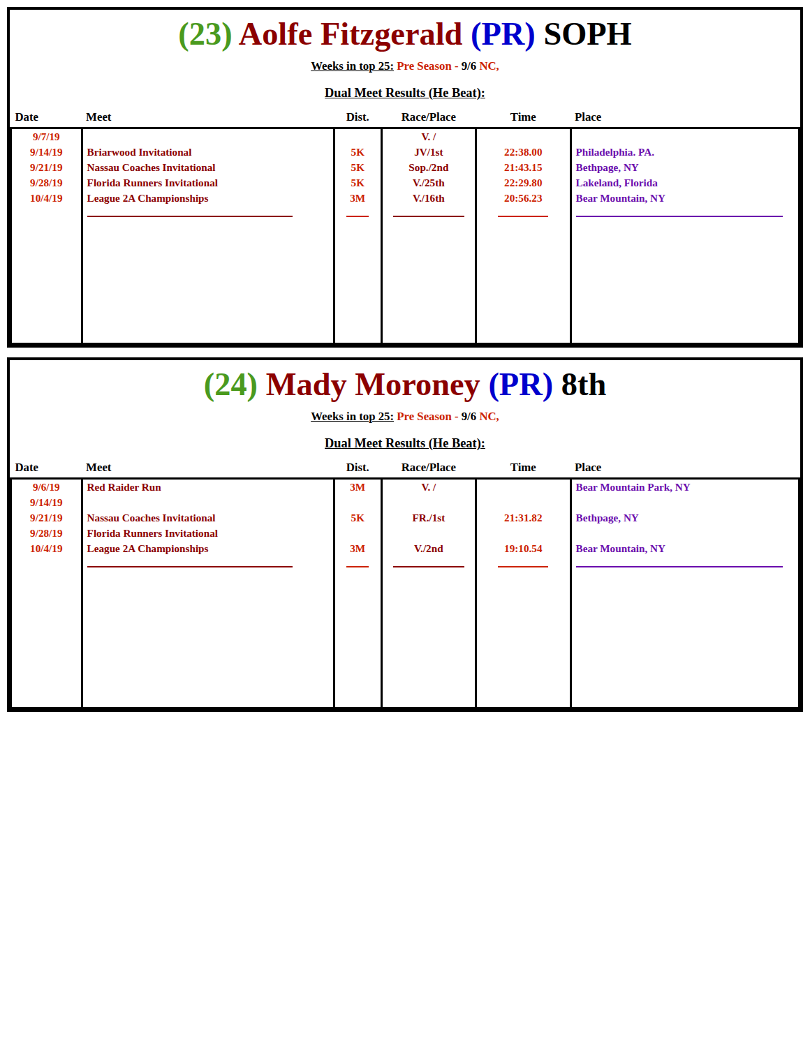(23) Aolfe Fitzgerald (PR) SOPH
Weeks in top 25: Pre Season - 9/6 NC,
Dual Meet Results (He Beat):
| Date | Meet | Dist. | Race/Place | Time | Place |
| --- | --- | --- | --- | --- | --- |
| 9/7/19 | | | V. / | | |
| 9/14/19 | Briarwood Invitational | 5K | JV/1st | 22:38.00 | Philadelphia. PA. |
| 9/21/19 | Nassau Coaches Invitational | 5K | Sop./2nd | 21:43.15 | Bethpage, NY |
| 9/28/19 | Florida Runners Invitational | 5K | V./25th | 22:29.80 | Lakeland, Florida |
| 10/4/19 | League 2A Championships | 3M | V./16th | 20:56.23 | Bear Mountain, NY |
(24) Mady Moroney (PR) 8th
Weeks in top 25: Pre Season - 9/6 NC,
Dual Meet Results (He Beat):
| Date | Meet | Dist. | Race/Place | Time | Place |
| --- | --- | --- | --- | --- | --- |
| 9/6/19 | Red Raider Run | 3M | V. / | | Bear Mountain Park, NY |
| 9/14/19 | | | | | |
| 9/21/19 | Nassau Coaches Invitational | 5K | FR./1st | 21:31.82 | Bethpage, NY |
| 9/28/19 | Florida Runners Invitational | | | | |
| 10/4/19 | League 2A Championships | 3M | V./2nd | 19:10.54 | Bear Mountain, NY |